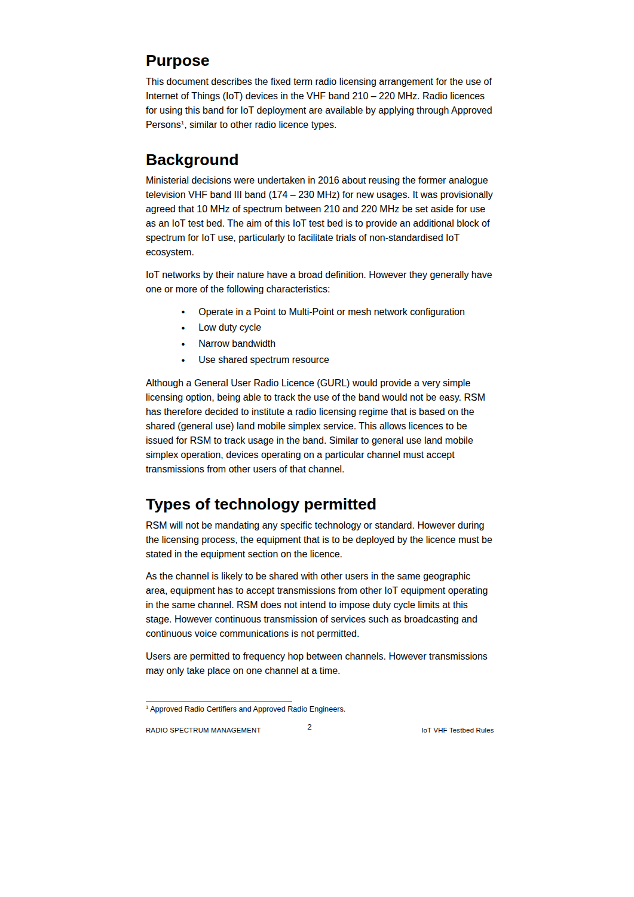Purpose
This document describes the fixed term radio licensing arrangement for the use of Internet of Things (IoT) devices in the VHF band 210 – 220 MHz. Radio licences for using this band for IoT deployment are available by applying through Approved Persons1, similar to other radio licence types.
Background
Ministerial decisions were undertaken in 2016 about reusing the former analogue television VHF band III band (174 – 230 MHz) for new usages. It was provisionally agreed that 10 MHz of spectrum between 210 and 220 MHz be set aside for use as an IoT test bed. The aim of this IoT test bed is to provide an additional block of spectrum for IoT use, particularly to facilitate trials of non-standardised IoT ecosystem.
IoT networks by their nature have a broad definition. However they generally have one or more of the following characteristics:
Operate in a Point to Multi-Point or mesh network configuration
Low duty cycle
Narrow bandwidth
Use shared spectrum resource
Although a General User Radio Licence (GURL) would provide a very simple licensing option, being able to track the use of the band would not be easy. RSM has therefore decided to institute a radio licensing regime that is based on the shared (general use) land mobile simplex service. This allows licences to be issued for RSM to track usage in the band. Similar to general use land mobile simplex operation, devices operating on a particular channel must accept transmissions from other users of that channel.
Types of technology permitted
RSM will not be mandating any specific technology or standard. However during the licensing process, the equipment that is to be deployed by the licence must be stated in the equipment section on the licence.
As the channel is likely to be shared with other users in the same geographic area, equipment has to accept transmissions from other IoT equipment operating in the same channel. RSM does not intend to impose duty cycle limits at this stage. However continuous transmission of services such as broadcasting and continuous voice communications is not permitted.
Users are permitted to frequency hop between channels. However transmissions may only take place on one channel at a time.
1 Approved Radio Certifiers and Approved Radio Engineers.
Radio Spectrum Management
2
IoT VHF Testbed Rules